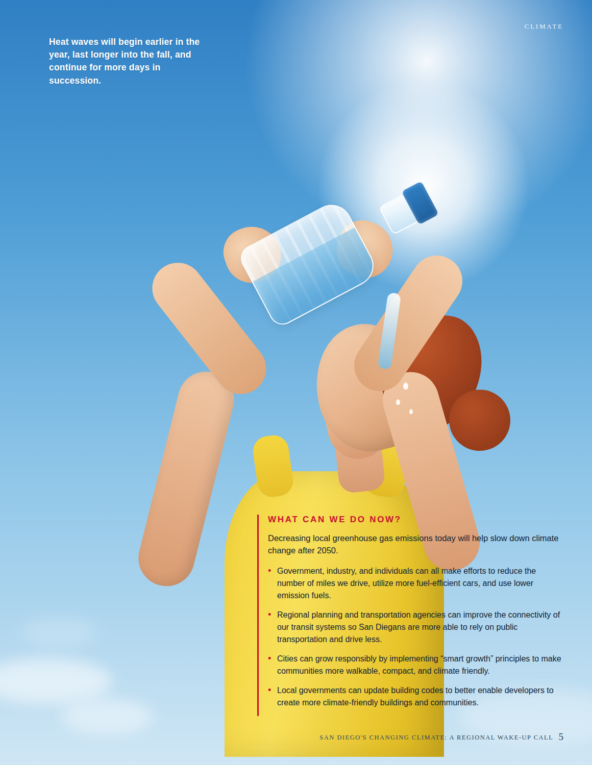Climate
Heat waves will begin earlier in the year, last longer into the fall, and continue for more days in succession.
What can we do now?
Decreasing local greenhouse gas emissions today will help slow down climate change after 2050.
Government, industry, and individuals can all make efforts to reduce the number of miles we drive, utilize more fuel-efficient cars, and use lower emission fuels.
Regional planning and transportation agencies can improve the connectivity of our transit systems so San Diegans are more able to rely on public transportation and drive less.
Cities can grow responsibly by implementing “smart growth” principles to make communities more walkable, compact, and climate friendly.
Local governments can update building codes to better enable developers to create more climate-friendly buildings and communities.
San Diego's Changing Climate: A Regional Wake-Up Call 5